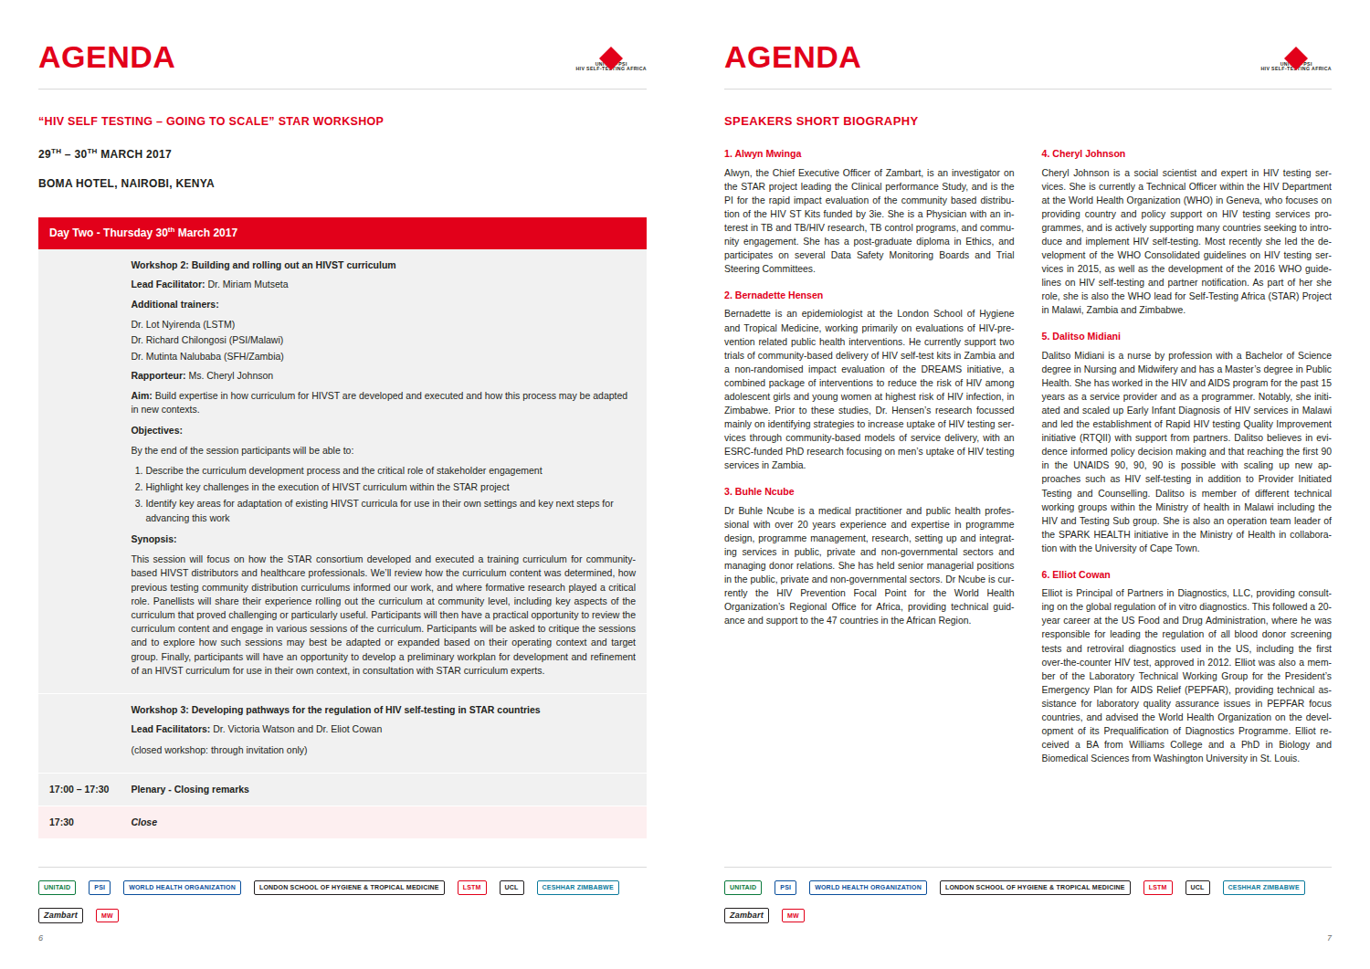Agenda
UNITAID·PSI HIV SELF-TESTING AFRICA
“HIV Self Testing – Going to Scale” STAR Workshop
29TH – 30TH March 2017
Boma Hotel, Nairobi, Kenya
Day Two - Thursday 30 th March 2017
| | Workshop 2: Building and rolling out an HIVST curriculum Lead Facilitator: Dr. Miriam Mutseta Additional trainers: Dr. Lot Nyirenda (LSTM) Dr. Richard Chilongosi (PSI/Malawi) Dr. Mutinta Nalubaba (SFH/Zambia) Rapporteur: Ms. Cheryl Johnson Aim: Build expertise in how curriculum for HIVST are developed and executed and how this process may be adapted in new contexts. Objectives: By the end of the session participants will be able to: Describe the curriculum development process and the critical role of stakeholder engagement Highlight key challenges in the execution of HIVST curriculum within the STAR project Identify key areas for adaptation of existing HIVST curricula for use in their own settings and key next steps for advancing this work Synopsis: This session will focus on how the STAR consortium developed and executed a training curriculum for community-based HIVST distributors and healthcare professionals. We’ll review how the curriculum content was determined, how previous testing community distribution curriculums informed our work, and where formative research played a critical role. Panellists will share their experience rolling out the curriculum at community level, including key aspects of the curriculum that proved challenging or particularly useful. Participants will then have a practical opportunity to review the curriculum content and engage in various sessions of the curriculum. Participants will be asked to critique the sessions and to explore how such sessions may best be adapted or expanded based on their operating context and target group. Finally, participants will have an opportunity to develop a preliminary workplan for development and refinement of an HIVST curriculum for use in their own context, in consultation with STAR curriculum experts. |
| | Workshop 3: Developing pathways for the regulation of HIV self-testing in STAR countries Lead Facilitators: Dr. Victoria Watson and Dr. Eliot Cowan (closed workshop: through invitation only) |
| 17:00 – 17:30 | Plenary - Closing remarks |
| 17:30 | Close |
unitaid
psi
World Health Organization
London School of Hygiene & Tropical Medicine
LSTM
UCL
CeSHHAR Zimbabwe
Zambart
MW
6
Agenda
UNITAID·PSI HIV SELF-TESTING AFRICA
Speakers Short Biography
1. Alwyn Mwinga
Alwyn, the Chief Executive Officer of Zambart, is an investigator on the STAR project leading the Clinical performance Study, and is the PI for the rapid impact evaluation of the community based distribution of the HIV ST Kits funded by 3ie. She is a Physician with an interest in TB and TB/HIV research, TB control programs, and community engagement. She has a post-graduate diploma in Ethics, and participates on several Data Safety Monitoring Boards and Trial Steering Committees.
2. Bernadette Hensen
Bernadette is an epidemiologist at the London School of Hygiene and Tropical Medicine, working primarily on evaluations of HIV-prevention related public health interventions. He currently support two trials of community-based delivery of HIV self-test kits in Zambia and a non-randomised impact evaluation of the DREAMS initiative, a combined package of interventions to reduce the risk of HIV among adolescent girls and young women at highest risk of HIV infection, in Zimbabwe. Prior to these studies, Dr. Hensen’s research focussed mainly on identifying strategies to increase uptake of HIV testing services through community-based models of service delivery, with an ESRC-funded PhD research focusing on men’s uptake of HIV testing services in Zambia.
3. Buhle Ncube
Dr Buhle Ncube is a medical practitioner and public health professional with over 20 years experience and expertise in programme design, programme management, research, setting up and integrating services in public, private and non-governmental sectors and managing donor relations. She has held senior managerial positions in the public, private and non-governmental sectors. Dr Ncube is currently the HIV Prevention Focal Point for the World Health Organization’s Regional Office for Africa, providing technical guidance and support to the 47 countries in the African Region.
4. Cheryl Johnson
Cheryl Johnson is a social scientist and expert in HIV testing services. She is currently a Technical Officer within the HIV Department at the World Health Organization (WHO) in Geneva, who focuses on providing country and policy support on HIV testing services programmes, and is actively supporting many countries seeking to introduce and implement HIV self-testing. Most recently she led the development of the WHO Consolidated guidelines on HIV testing services in 2015, as well as the development of the 2016 WHO guidelines on HIV self-testing and partner notification. As part of her she role, she is also the WHO lead for Self-Testing Africa (STAR) Project in Malawi, Zambia and Zimbabwe.
5. Dalitso Midiani
Dalitso Midiani is a nurse by profession with a Bachelor of Science degree in Nursing and Midwifery and has a Master’s degree in Public Health. She has worked in the HIV and AIDS program for the past 15 years as a service provider and as a programmer. Notably, she initiated and scaled up Early Infant Diagnosis of HIV services in Malawi and led the establishment of Rapid HIV testing Quality Improvement initiative (RTQII) with support from partners. Dalitso believes in evidence informed policy decision making and that reaching the first 90 in the UNAIDS 90, 90, 90 is possible with scaling up new approaches such as HIV self-testing in addition to Provider Initiated Testing and Counselling. Dalitso is member of different technical working groups within the Ministry of health in Malawi including the HIV and Testing Sub group. She is also an operation team leader of the SPARK HEALTH initiative in the Ministry of Health in collaboration with the University of Cape Town.
6. Elliot Cowan
Elliot is Principal of Partners in Diagnostics, LLC, providing consulting on the global regulation of in vitro diagnostics. This followed a 20-year career at the US Food and Drug Administration, where he was responsible for leading the regulation of all blood donor screening tests and retroviral diagnostics used in the US, including the first over-the-counter HIV test, approved in 2012. Elliot was also a member of the Laboratory Technical Working Group for the President’s Emergency Plan for AIDS Relief (PEPFAR), providing technical assistance for laboratory quality assurance issues in PEPFAR focus countries, and advised the World Health Organization on the development of its Prequalification of Diagnostics Programme. Elliot received a BA from Williams College and a PhD in Biology and Biomedical Sciences from Washington University in St. Louis.
unitaid
psi
World Health Organization
London School of Hygiene & Tropical Medicine
LSTM
UCL
CeSHHAR Zimbabwe
Zambart
MW
7